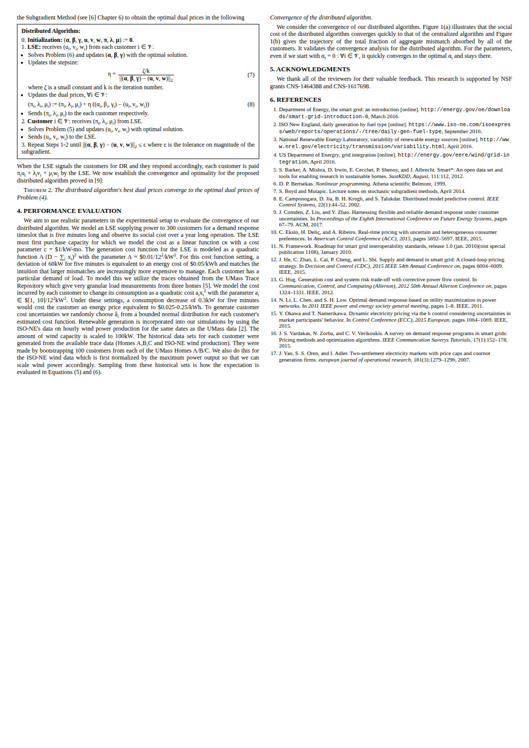the Subgradient Method (see [6] Chapter 6) to obtain the optimal dual prices in the following
Distributed Algorithm:
0. Initialization: (α, β, γ, u, v, w, π, λ, μ) := 0.
1. LSE: receives (ui, vi, wi) from each customer i ∈ 𝒱.
Solves Problem (6) and updates (α, β, γ) with the optimal solution.
Updates the stepsize:
η = ζ/k ||(α, β, γ) − (u, v, w)||2 (7)
where ζ is a small constant and k is the iteration number.
Updates the dual prices, ∀i ∈ 𝒱:
(πi, λi, μi) := (πi, λi, μi) + η ((αi, βi, γi) − (ui, vi, wi)) (8)
Sends (πi, λi, μi) to the each customer respectively.
2. Customer i ∈ 𝒱: receives (πi, λi, μi) from LSE.
Solves Problem (5) and updates (ui, vi, wi) with optimal solution.
Sends (ui, vi, wi) to the LSE.
3. Repeat Steps 1-2 until ||(α, β, γ) − (u, v, w)||2 ≤ ε where ε is the tolerance on magnitude of the subgradient.
When the LSE signals the customers for DR and they respond accordingly, each customer is paid πiui + λivi + μiwi by the LSE. We now establish the convergence and optimality for the proposed distributed algorithm proved in [9]:
Theorem 2. The distributed algorithm's best dual prices converge to the optimal dual prices of Problem (4).
4. PERFORMANCE EVALUATION
We aim to use realistic parameters in the experimental setup to evaluate the convergence of our distributed algorithm. We model an LSE supplying power to 300 customers for a demand response timeslot that is five minutes long and observe its social cost over a year long operation. The LSE must first purchase capacity for which we model the cost as a linear function cκ with a cost parameter c = $1/kW-mo. The generation cost function for the LSE is modeled as a quadratic function A (D − ∑i xi)2 with the parameter A = $0.01/122/kW2. For this cost function setting, a deviation of 60kW for five minutes is equivalent to an energy cost of $0.05/kWh and matches the intuition that larger mismatches are increasingly more expensive to manage. Each customer has a particular demand of load. To model this we utilize the traces obtained from the UMass Trace Repository which give very granular load measurements from three homes [5]. We model the cost incurred by each customer to change its consumption as a quadratic cost aixi2 with the parameter ai ∈ $[1, 10]/122kW2. Under these settings, a consumption decrease of 0.3kW for five minutes would cost the customer an energy price equivalent to $0.025-0.25/kWh. To generate customer cost uncertainties we randomly choose âi from a bounded normal distribution for each customer's estimated cost function. Renewable generation is incorporated into our simulations by using the ISO-NE's data on hourly wind power production for the same dates as the UMass data [2]. The amount of wind capacity is scaled to 100kW. The historical data sets for each customer were generated from the available trace data (Homes A,B,C and ISO-NE wind production). They were made by bootstrapping 100 customers from each of the UMass Homes A/B/C. We also do this for the ISO-NE wind data which is first normalized by the maximum power output so that we can scale wind power accordingly. Sampling from these historical sets is how the expectation is evaluated in Equations (5) and (6).
Convergence of the distributed algorithm.
We consider the convergence of our distributed algorithm. Figure 1(a) illustrates that the social cost of the distributed algorithm converges quickly to that of the centralized algorithm and Figure 1(b) gives the trajectory of the total fraction of aggregate mismatch absorbed by all of the customers. It validates the convergence analysis for the distributed algorithm. For the parameters, even if we start with αi = 0 : ∀i ∈ 𝒱, it quickly converges to the optimal αi and stays there.
5. ACKNOWLEDGMENTS
We thank all of the reviewers for their valuable feedback. This research is supported by NSF grants CNS-1464388 and CNS-1617698.
6. REFERENCES
Department of Energy, the smart grid: an introduction [online]. http://energy.gov/oe/downloads/smart-grid-introduction-0, March 2016.
ISO New England, daily generation by fuel type [online]. https://www.iso-ne.com/isoexpress/web/reports/operations/-/tree/daily-gen-fuel-type, September 2016.
National Renewable Energy Laboratory, variability of renewable energy sources [online]. http://www.nrel.gov/electricity/transmission/variability.html, April 2016.
US Department of Energry, grid integration [online]. http://energy.gov/eere/wind/grid-integration, April 2016.
S. Barker, A. Mishra, D. Irwin, E. Cecchet, P. Shenoy, and J. Albrecht. Smart*: An open data set and tools for enabling research in sustainable homes. SustKDD, August, 111:112, 2012.
D. P. Bertsekas. Nonlinear programming. Athena scientific Belmont, 1999.
S. Boyd and Mutapic. Lecture notes on stochastic subgradient methods, April 2014.
E. Camponogara, D. Jia, B. H. Krogh, and S. Talukdar. Distributed model predictive control. IEEE Control Systems, 22(1):44–52, 2002.
J. Comden, Z. Liu, and Y. Zhao. Harnessing flexible and reliable demand response under customer uncertainties. In Proceedings of the Eighth International Conference on Future Energy Systems, pages 67–79. ACM, 2017.
C. Eksin, H. Deliç, and A. Ribeiro. Real-time pricing with uncertain and heterogeneous consumer preferences. In American Control Conference (ACC), 2015, pages 5692–5697. IEEE, 2015.
N. Framework. Roadmap for smart grid interoperability standards, release 1.0 (jan. 2010)(nist special publication 1108), January 2010.
J. He, C. Zhao, L. Cai, P. Cheng, and L. Shi. Supply and demand in smart grid: A closed-loop pricing strategy. In Decision and Control (CDC), 2015 IEEE 54th Annual Conference on, pages 6004–6009. IEEE, 2015.
G. Hug. Generation cost and system risk trade-off with corrective power flow control. In Communication, Control, and Computing (Allerton), 2012 50th Annual Allerton Conference on, pages 1324–1331. IEEE, 2012.
N. Li, L. Chen, and S. H. Low. Optimal demand response based on utility maximization in power networks. In 2011 IEEE power and energy society general meeting, pages 1–8. IEEE, 2011.
Y. Okawa and T. Namerikawa. Dynamic electricity pricing via the h control considering uncertainties in market participants' behavior. In Control Conference (ECC), 2015 European, pages 1064–1069. IEEE, 2015.
J. S. Vardakas, N. Zorba, and C. V. Verikoukis. A survey on demand response programs in smart grids: Pricing methods and optimization algorithms. IEEE Communcation Suverys Tutorials, 17(1):152–178, 2015.
J. Yao, S. S. Oren, and I. Adler. Two-settlement electricity markets with price caps and cournot generation firms. european journal of operational research, 181(3):1279–1296, 2007.